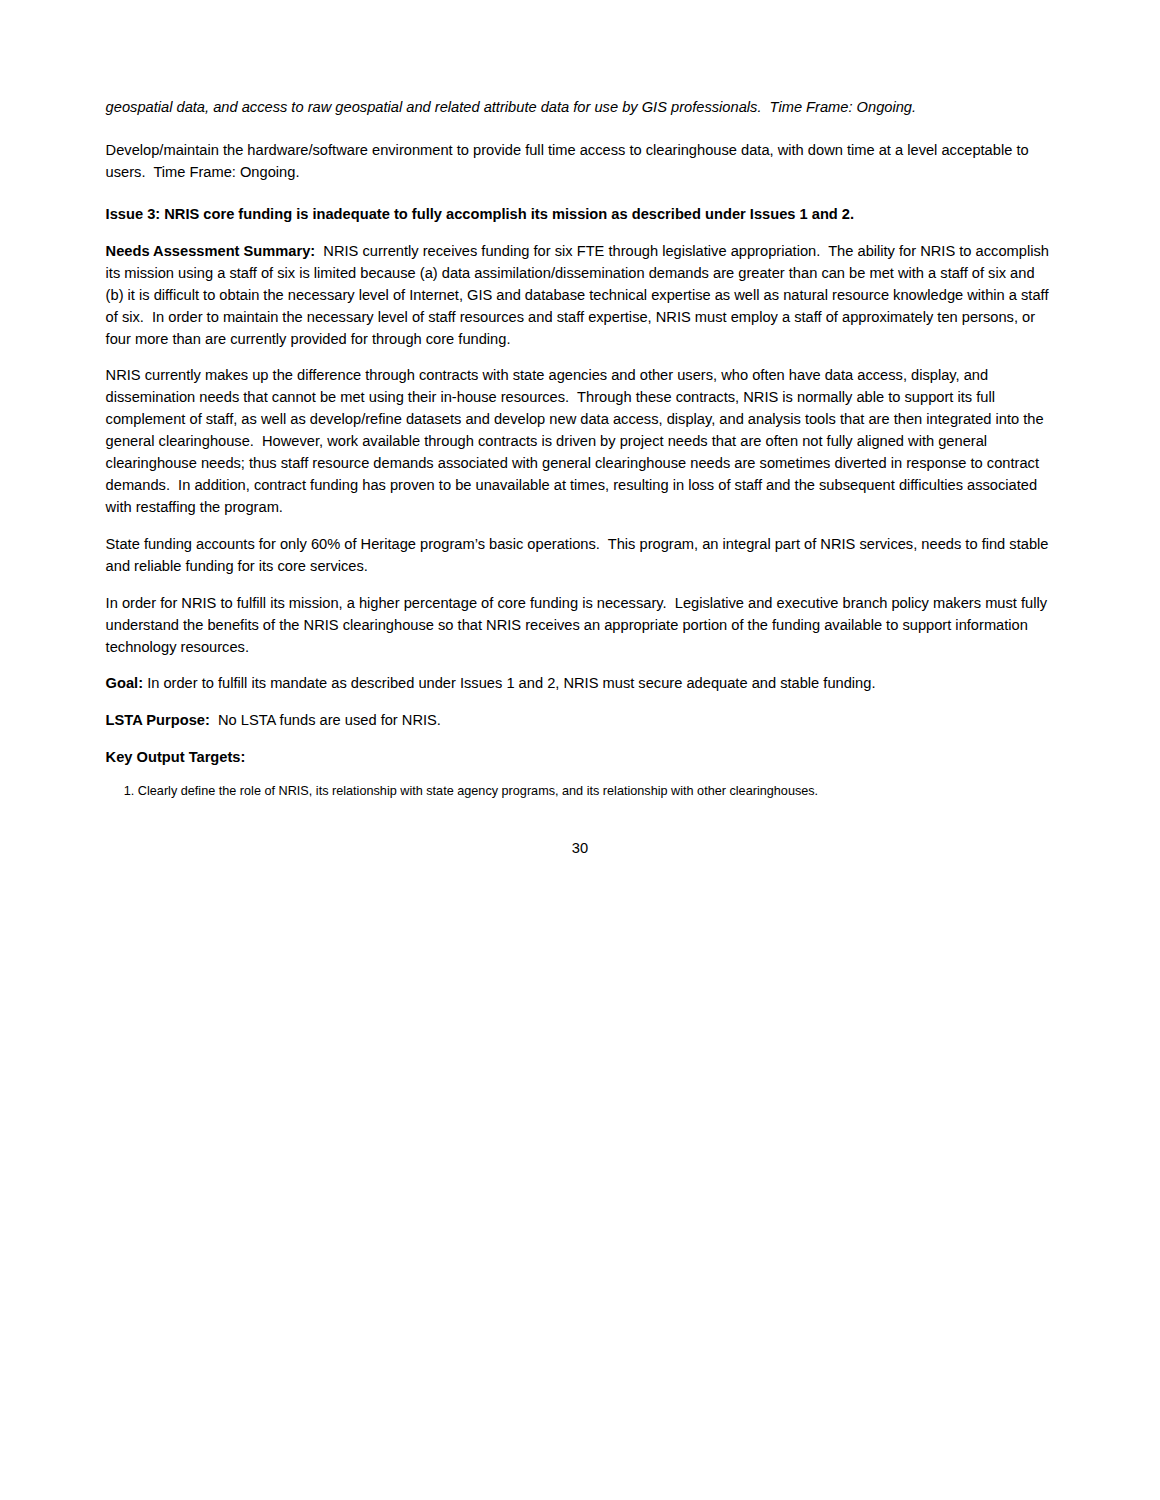geospatial data, and access to raw geospatial and related attribute data for use by GIS professionals. Time Frame: Ongoing.
Develop/maintain the hardware/software environment to provide full time access to clearinghouse data, with down time at a level acceptable to users. Time Frame: Ongoing.
Issue 3: NRIS core funding is inadequate to fully accomplish its mission as described under Issues 1 and 2.
Needs Assessment Summary: NRIS currently receives funding for six FTE through legislative appropriation. The ability for NRIS to accomplish its mission using a staff of six is limited because (a) data assimilation/dissemination demands are greater than can be met with a staff of six and (b) it is difficult to obtain the necessary level of Internet, GIS and database technical expertise as well as natural resource knowledge within a staff of six. In order to maintain the necessary level of staff resources and staff expertise, NRIS must employ a staff of approximately ten persons, or four more than are currently provided for through core funding.
NRIS currently makes up the difference through contracts with state agencies and other users, who often have data access, display, and dissemination needs that cannot be met using their in-house resources. Through these contracts, NRIS is normally able to support its full complement of staff, as well as develop/refine datasets and develop new data access, display, and analysis tools that are then integrated into the general clearinghouse. However, work available through contracts is driven by project needs that are often not fully aligned with general clearinghouse needs; thus staff resource demands associated with general clearinghouse needs are sometimes diverted in response to contract demands. In addition, contract funding has proven to be unavailable at times, resulting in loss of staff and the subsequent difficulties associated with restaffing the program.
State funding accounts for only 60% of Heritage program’s basic operations. This program, an integral part of NRIS services, needs to find stable and reliable funding for its core services.
In order for NRIS to fulfill its mission, a higher percentage of core funding is necessary. Legislative and executive branch policy makers must fully understand the benefits of the NRIS clearinghouse so that NRIS receives an appropriate portion of the funding available to support information technology resources.
Goal: In order to fulfill its mandate as described under Issues 1 and 2, NRIS must secure adequate and stable funding.
LSTA Purpose: No LSTA funds are used for NRIS.
Key Output Targets:
Clearly define the role of NRIS, its relationship with state agency programs, and its relationship with other clearinghouses.
30